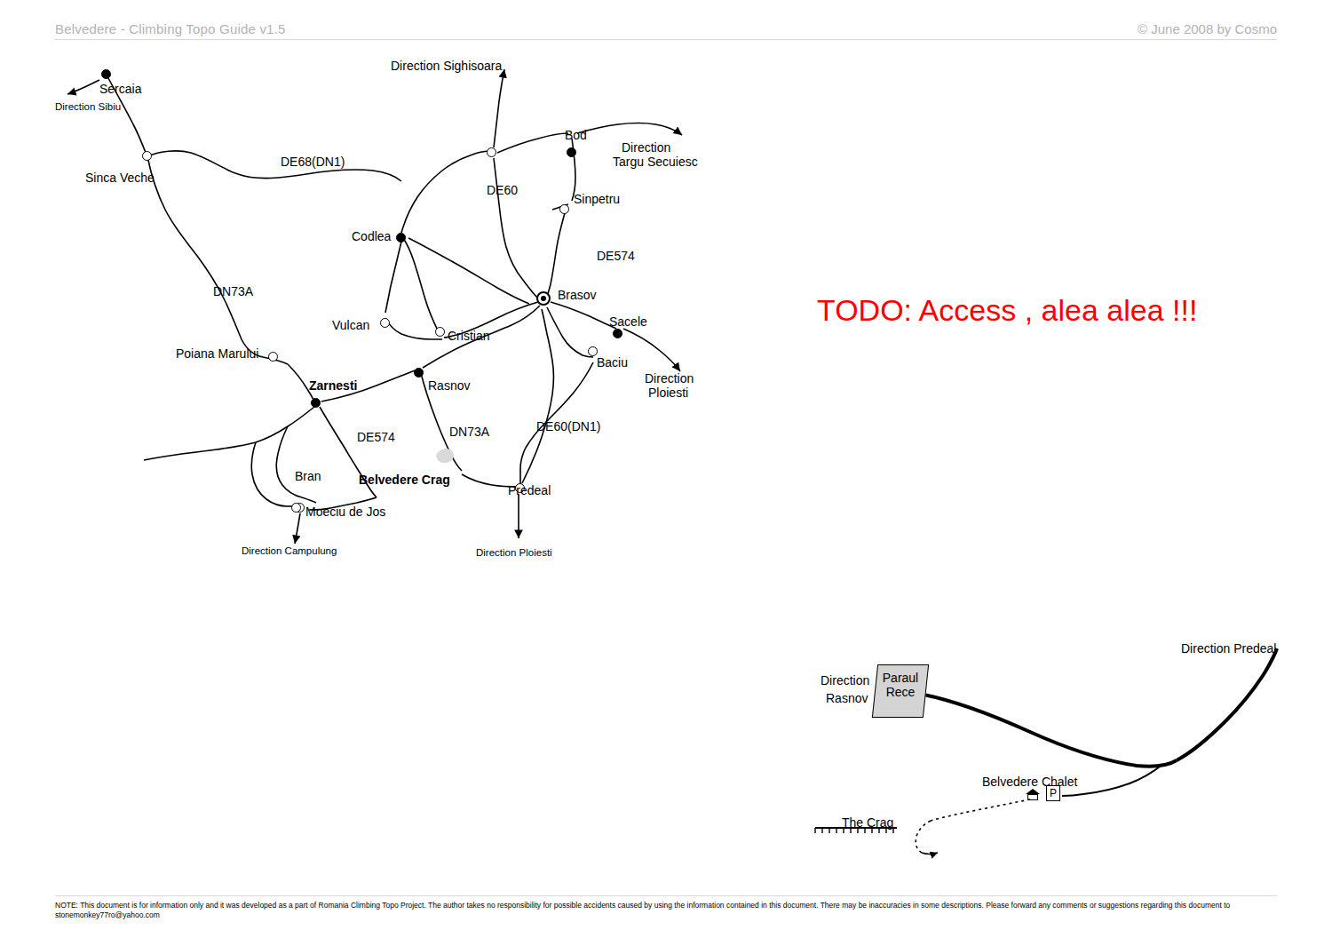Belvedere - Climbing Topo Guide v1.5
© June 2008 by Cosmo
TODO: Access , alea alea !!!
Sercaia
Direction Sibiu
Sinca Veche
DE68(DN1)
Direction Sighisoara
DE60
Bod
Direction
Targu Secuiesc
Sinpetru
DE574
Codlea
Brasov
Sacele
Baciu
Direction
Ploiesti
DN73A
Vulcan
Cristian
Poiana Marului
Zarnesti
Rasnov
DE574
DN73A
DE60(DN1)
Bran
Belvedere Crag
Moeciu de Jos
Predeal
Direction Campulung
Direction Ploiesti
Paraul
Rece
Direction
Rasnov
Direction Predeal
Belvedere Chalet
The Crag
P
NOTE: This document is for information only and it was developed as a part of Romania Climbing Topo Project. The author takes no responsibility for possible accidents caused by using the information contained in this document. There may be inaccuracies in some descriptions. Please forward any comments or suggestions regarding this document to
stonemonkey77ro@yahoo.com